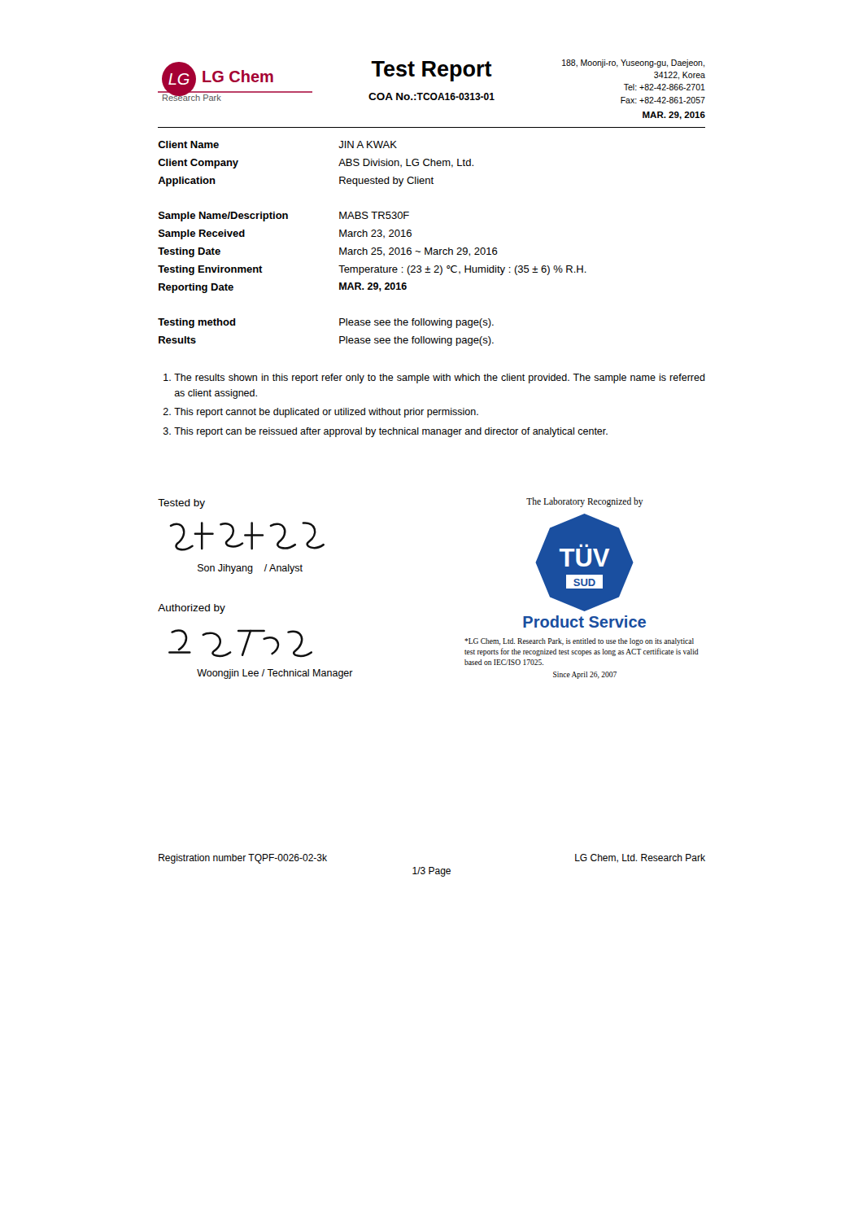Test Report
COA No.: TCOA16-0313-01
188, Moonji-ro, Yuseong-gu, Daejeon,
34122, Korea
Tel: +82-42-866-2701
Fax: +82-42-861-2057
MAR. 29, 2016
| Client Name | JIN A KWAK |
| Client Company | ABS Division, LG Chem, Ltd. |
| Application | Requested by Client |
| Sample Name/Description | MABS TR530F |
| Sample Received | March 23, 2016 |
| Testing Date | March 25, 2016 ~ March 29, 2016 |
| Testing Environment | Temperature : (23 ± 2) ℃, Humidity : (35 ± 6) % R.H. |
| Reporting Date | MAR. 29, 2016 |
| Testing method | Please see the following page(s). |
| Results | Please see the following page(s). |
The results shown in this report refer only to the sample with which the client provided. The sample name is referred as client assigned.
This report cannot be duplicated or utilized without prior permission.
This report can be reissued after approval by technical manager and director of analytical center.
Tested by
Son Jihyang / Analyst
Authorized by
Woongjin Lee / Technical Manager
The Laboratory Recognized by
*LG Chem, Ltd. Research Park, is entitled to use the logo on its analytical test reports for the recognized test scopes as long as ACT certificate is valid based on IEC/ISO 17025. Since April 26, 2007
Registration number TQPF-0026-02-3k
LG Chem, Ltd. Research Park
1/3 Page